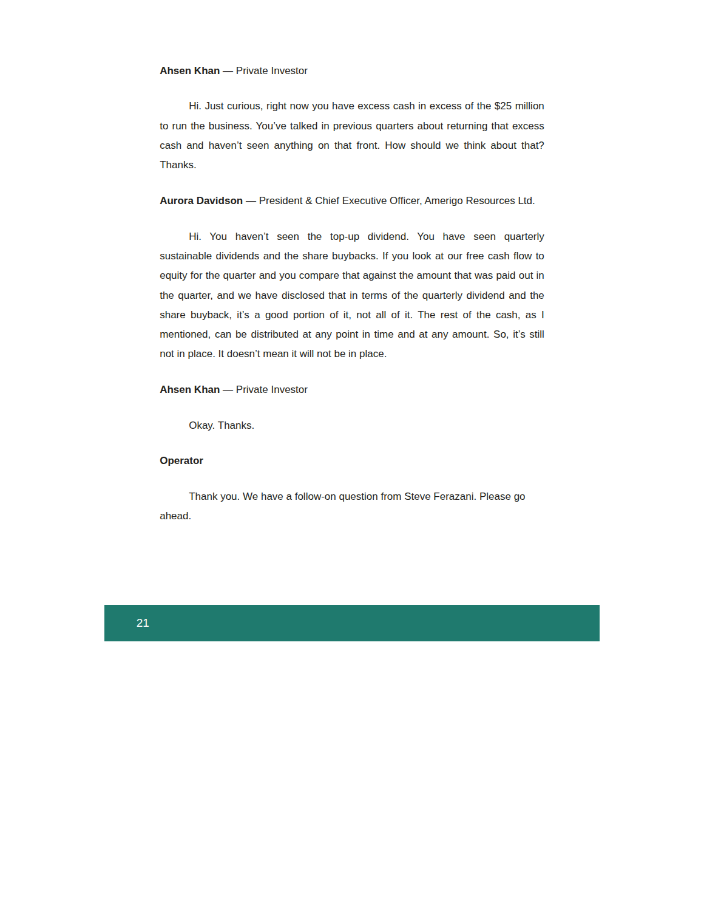Ahsen Khan — Private Investor
Hi. Just curious, right now you have excess cash in excess of the $25 million to run the business. You’ve talked in previous quarters about returning that excess cash and haven’t seen anything on that front. How should we think about that? Thanks.
Aurora Davidson — President & Chief Executive Officer, Amerigo Resources Ltd.
Hi. You haven’t seen the top-up dividend. You have seen quarterly sustainable dividends and the share buybacks. If you look at our free cash flow to equity for the quarter and you compare that against the amount that was paid out in the quarter, and we have disclosed that in terms of the quarterly dividend and the share buyback, it’s a good portion of it, not all of it. The rest of the cash, as I mentioned, can be distributed at any point in time and at any amount. So, it’s still not in place. It doesn’t mean it will not be in place.
Ahsen Khan — Private Investor
Okay. Thanks.
Operator
Thank you. We have a follow-on question from Steve Ferazani. Please go ahead.
21